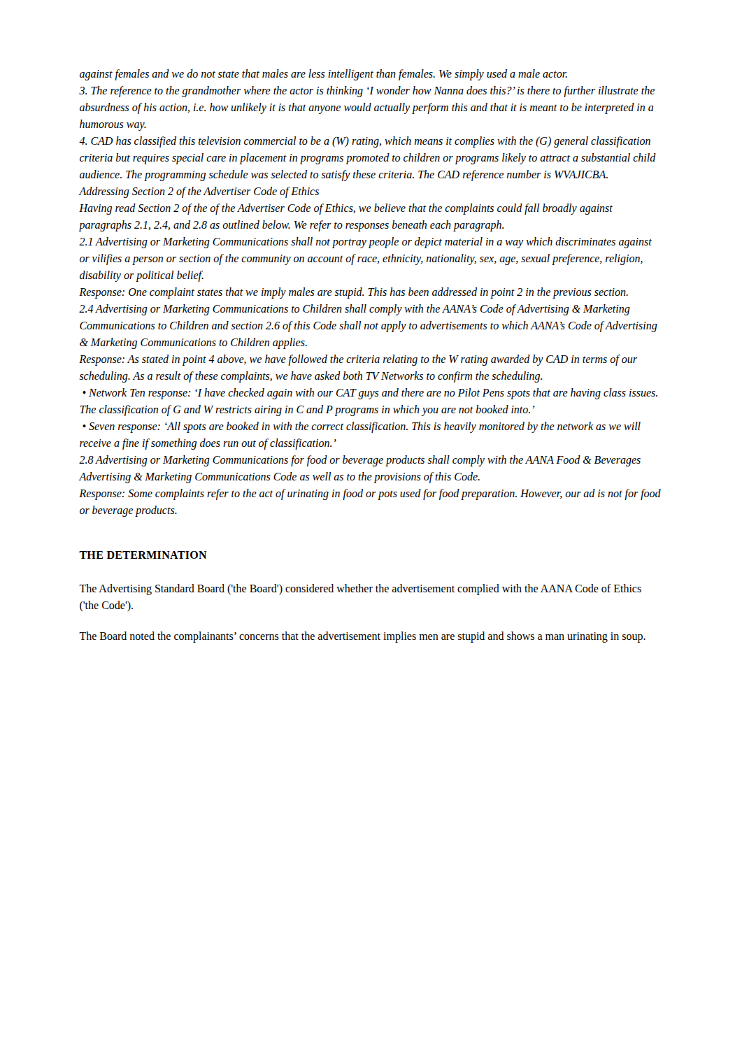against females and we do not state that males are less intelligent than females. We simply used a male actor.
3. The reference to the grandmother where the actor is thinking ‘I wonder how Nanna does this?’ is there to further illustrate the absurdness of his action, i.e. how unlikely it is that anyone would actually perform this and that it is meant to be interpreted in a humorous way.
4. CAD has classified this television commercial to be a (W) rating, which means it complies with the (G) general classification criteria but requires special care in placement in programs promoted to children or programs likely to attract a substantial child audience. The programming schedule was selected to satisfy these criteria. The CAD reference number is WVAJICBA.
Addressing Section 2 of the Advertiser Code of Ethics
Having read Section 2 of the of the Advertiser Code of Ethics, we believe that the complaints could fall broadly against paragraphs 2.1, 2.4, and 2.8 as outlined below. We refer to responses beneath each paragraph.
2.1 Advertising or Marketing Communications shall not portray people or depict material in a way which discriminates against or vilifies a person or section of the community on account of race, ethnicity, nationality, sex, age, sexual preference, religion, disability or political belief.
Response: One complaint states that we imply males are stupid. This has been addressed in point 2 in the previous section.
2.4 Advertising or Marketing Communications to Children shall comply with the AANA’s Code of Advertising & Marketing Communications to Children and section 2.6 of this Code shall not apply to advertisements to which AANA’s Code of Advertising & Marketing Communications to Children applies.
Response: As stated in point 4 above, we have followed the criteria relating to the W rating awarded by CAD in terms of our scheduling. As a result of these complaints, we have asked both TV Networks to confirm the scheduling.
• Network Ten response: ‘I have checked again with our CAT guys and there are no Pilot Pens spots that are having class issues. The classification of G and W restricts airing in C and P programs in which you are not booked into.’
• Seven response: ‘All spots are booked in with the correct classification. This is heavily monitored by the network as we will receive a fine if something does run out of classification.’
2.8 Advertising or Marketing Communications for food or beverage products shall comply with the AANA Food & Beverages Advertising & Marketing Communications Code as well as to the provisions of this Code.
Response: Some complaints refer to the act of urinating in food or pots used for food preparation. However, our ad is not for food or beverage products.
THE DETERMINATION
The Advertising Standard Board ('the Board') considered whether the advertisement complied with the AANA Code of Ethics ('the Code').
The Board noted the complainants’ concerns that the advertisement implies men are stupid and shows a man urinating in soup.